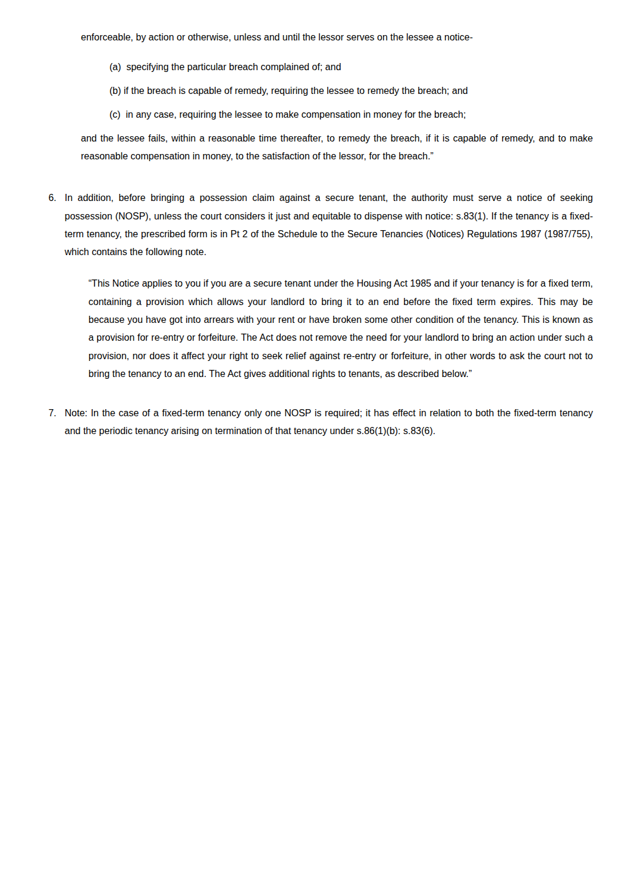enforceable, by action or otherwise, unless and until the lessor serves on the lessee a notice-
(a) specifying the particular breach complained of; and
(b) if the breach is capable of remedy, requiring the lessee to remedy the breach; and
(c) in any case, requiring the lessee to make compensation in money for the breach;
and the lessee fails, within a reasonable time thereafter, to remedy the breach, if it is capable of remedy, and to make reasonable compensation in money, to the satisfaction of the lessor, for the breach.”
In addition, before bringing a possession claim against a secure tenant, the authority must serve a notice of seeking possession (NOSP), unless the court considers it just and equitable to dispense with notice: s.83(1). If the tenancy is a fixed-term tenancy, the prescribed form is in Pt 2 of the Schedule to the Secure Tenancies (Notices) Regulations 1987 (1987/755), which contains the following note.
“This Notice applies to you if you are a secure tenant under the Housing Act 1985 and if your tenancy is for a fixed term, containing a provision which allows your landlord to bring it to an end before the fixed term expires. This may be because you have got into arrears with your rent or have broken some other condition of the tenancy. This is known as a provision for re-entry or forfeiture. The Act does not remove the need for your landlord to bring an action under such a provision, nor does it affect your right to seek relief against re-entry or forfeiture, in other words to ask the court not to bring the tenancy to an end. The Act gives additional rights to tenants, as described below.”
Note: In the case of a fixed-term tenancy only one NOSP is required; it has effect in relation to both the fixed-term tenancy and the periodic tenancy arising on termination of that tenancy under s.86(1)(b): s.83(6).